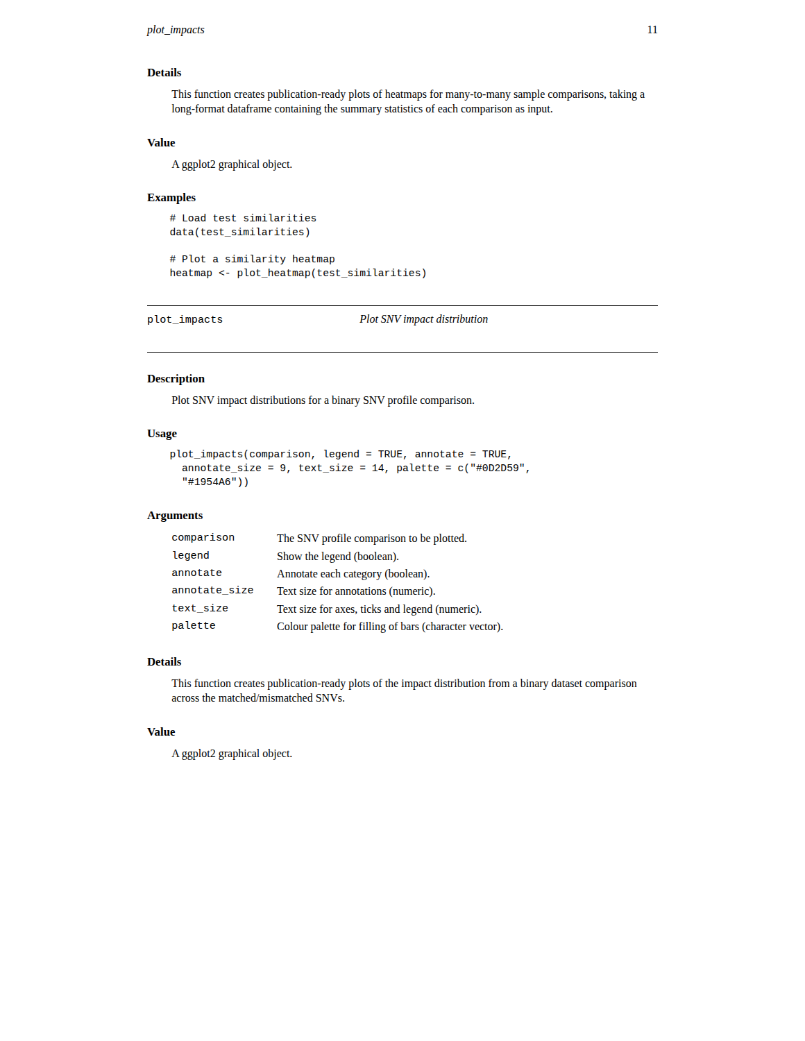plot_impacts 11
Details
This function creates publication-ready plots of heatmaps for many-to-many sample comparisons, taking a long-format dataframe containing the summary statistics of each comparison as input.
Value
A ggplot2 graphical object.
Examples
# Load test similarities
data(test_similarities)

# Plot a similarity heatmap
heatmap <- plot_heatmap(test_similarities)
plot_impacts Plot SNV impact distribution
Description
Plot SNV impact distributions for a binary SNV profile comparison.
Usage
plot_impacts(comparison, legend = TRUE, annotate = TRUE,
  annotate_size = 9, text_size = 14, palette = c("#0D2D59",
  "#1954A6"))
Arguments
| comparison | The SNV profile comparison to be plotted. |
| legend | Show the legend (boolean). |
| annotate | Annotate each category (boolean). |
| annotate_size | Text size for annotations (numeric). |
| text_size | Text size for axes, ticks and legend (numeric). |
| palette | Colour palette for filling of bars (character vector). |
Details
This function creates publication-ready plots of the impact distribution from a binary dataset comparison across the matched/mismatched SNVs.
Value
A ggplot2 graphical object.